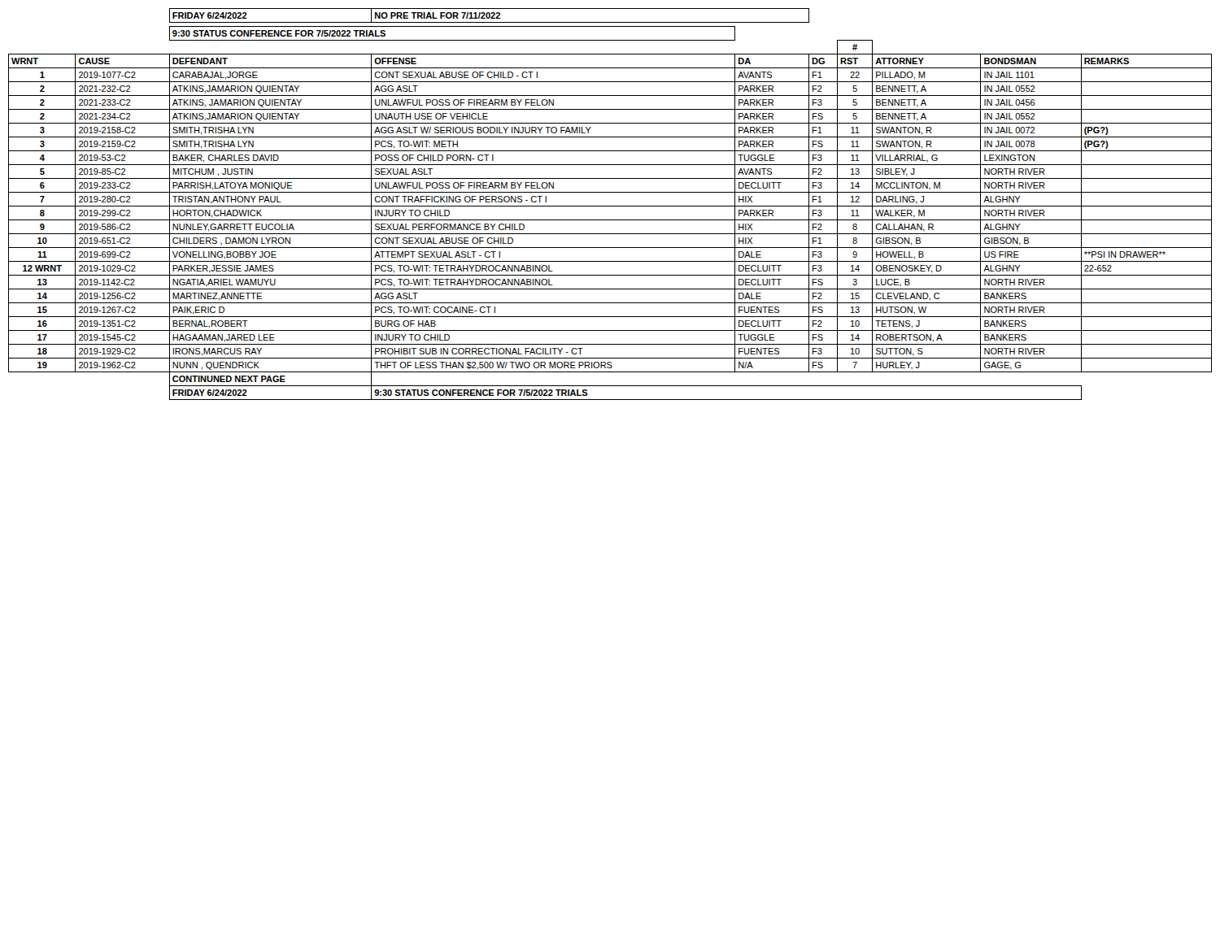| | | FRIDAY 6/24/2022 | NO PRE TRIAL FOR 7/11/2022 | | | | | |
| | | 9:30 STATUS CONFERENCE FOR 7/5/2022 TRIALS | | | | | | |
| | | | | | | # | | | |
| WRNT | CAUSE | DEFENDANT | OFFENSE | DA | DG | RST | ATTORNEY | BONDSMAN | REMARKS |
| 1 | 2019-1077-C2 | CARABAJAL,JORGE | CONT SEXUAL ABUSE OF CHILD - CT I | AVANTS | F1 | 22 | PILLADO, M | IN JAIL 1101 | |
| 2 | 2021-232-C2 | ATKINS,JAMARION QUIENTAY | AGG ASLT | PARKER | F2 | 5 | BENNETT, A | IN JAIL 0552 | |
| 2 | 2021-233-C2 | ATKINS, JAMARION QUIENTAY | UNLAWFUL POSS OF FIREARM BY FELON | PARKER | F3 | 5 | BENNETT, A | IN JAIL 0456 | |
| 2 | 2021-234-C2 | ATKINS,JAMARION QUIENTAY | UNAUTH USE OF VEHICLE | PARKER | FS | 5 | BENNETT, A | IN JAIL 0552 | |
| 3 | 2019-2158-C2 | SMITH,TRISHA LYN | AGG ASLT W/ SERIOUS BODILY INJURY TO FAMILY | PARKER | F1 | 11 | SWANTON, R | IN JAIL 0072 | (PG?) |
| 3 | 2019-2159-C2 | SMITH,TRISHA LYN | PCS, TO-WIT: METH | PARKER | FS | 11 | SWANTON, R | IN JAIL 0078 | (PG?) |
| 4 | 2019-53-C2 | BAKER, CHARLES DAVID | POSS OF CHILD PORN- CT I | TUGGLE | F3 | 11 | VILLARRIAL, G | LEXINGTON | |
| 5 | 2019-85-C2 | MITCHUM , JUSTIN | SEXUAL ASLT | AVANTS | F2 | 13 | SIBLEY, J | NORTH RIVER | |
| 6 | 2019-233-C2 | PARRISH,LATOYA MONIQUE | UNLAWFUL POSS OF FIREARM BY FELON | DECLUITT | F3 | 14 | MCCLINTON, M | NORTH RIVER | |
| 7 | 2019-280-C2 | TRISTAN,ANTHONY PAUL | CONT TRAFFICKING OF PERSONS - CT I | HIX | F1 | 12 | DARLING, J | ALGHNY | |
| 8 | 2019-299-C2 | HORTON,CHADWICK | INJURY TO CHILD | PARKER | F3 | 11 | WALKER, M | NORTH RIVER | |
| 9 | 2019-586-C2 | NUNLEY,GARRETT EUCOLIA | SEXUAL PERFORMANCE BY CHILD | HIX | F2 | 8 | CALLAHAN, R | ALGHNY | |
| 10 | 2019-651-C2 | CHILDERS , DAMON LYRON | CONT SEXUAL ABUSE OF CHILD | HIX | F1 | 8 | GIBSON, B | GIBSON, B | |
| 11 | 2019-699-C2 | VONELLING,BOBBY JOE | ATTEMPT SEXUAL ASLT - CT I | DALE | F3 | 9 | HOWELL, B | US FIRE | **PSI IN DRAWER** |
| 12 WRNT | 2019-1029-C2 | PARKER,JESSIE JAMES | PCS, TO-WIT: TETRAHYDROCANNABINOL | DECLUITT | F3 | 14 | OBENOSKEY, D | ALGHNY | 22-652 |
| 13 | 2019-1142-C2 | NGATIA,ARIEL WAMUYU | PCS, TO-WIT: TETRAHYDROCANNABINOL | DECLUITT | FS | 3 | LUCE, B | NORTH RIVER | |
| 14 | 2019-1256-C2 | MARTINEZ,ANNETTE | AGG ASLT | DALE | F2 | 15 | CLEVELAND, C | BANKERS | |
| 15 | 2019-1267-C2 | PAIK,ERIC D | PCS, TO-WIT: COCAINE- CT I | FUENTES | FS | 13 | HUTSON, W | NORTH RIVER | |
| 16 | 2019-1351-C2 | BERNAL,ROBERT | BURG OF HAB | DECLUITT | F2 | 10 | TETENS, J | BANKERS | |
| 17 | 2019-1545-C2 | HAGAAMAN,JARED LEE | INJURY TO CHILD | TUGGLE | FS | 14 | ROBERTSON, A | BANKERS | |
| 18 | 2019-1929-C2 | IRONS,MARCUS RAY | PROHIBIT SUB IN CORRECTIONAL FACILITY - CT | FUENTES | F3 | 10 | SUTTON, S | NORTH RIVER | |
| 19 | 2019-1962-C2 | NUNN , QUENDRICK | THFT OF LESS THAN $2,500 W/ TWO OR MORE PRIORS | N/A | FS | 7 | HURLEY, J | GAGE, G | |
| | | CONTINUNED NEXT PAGE | | | | | | | |
| | | FRIDAY 6/24/2022 | 9:30 STATUS CONFERENCE FOR 7/5/2022 TRIALS | |